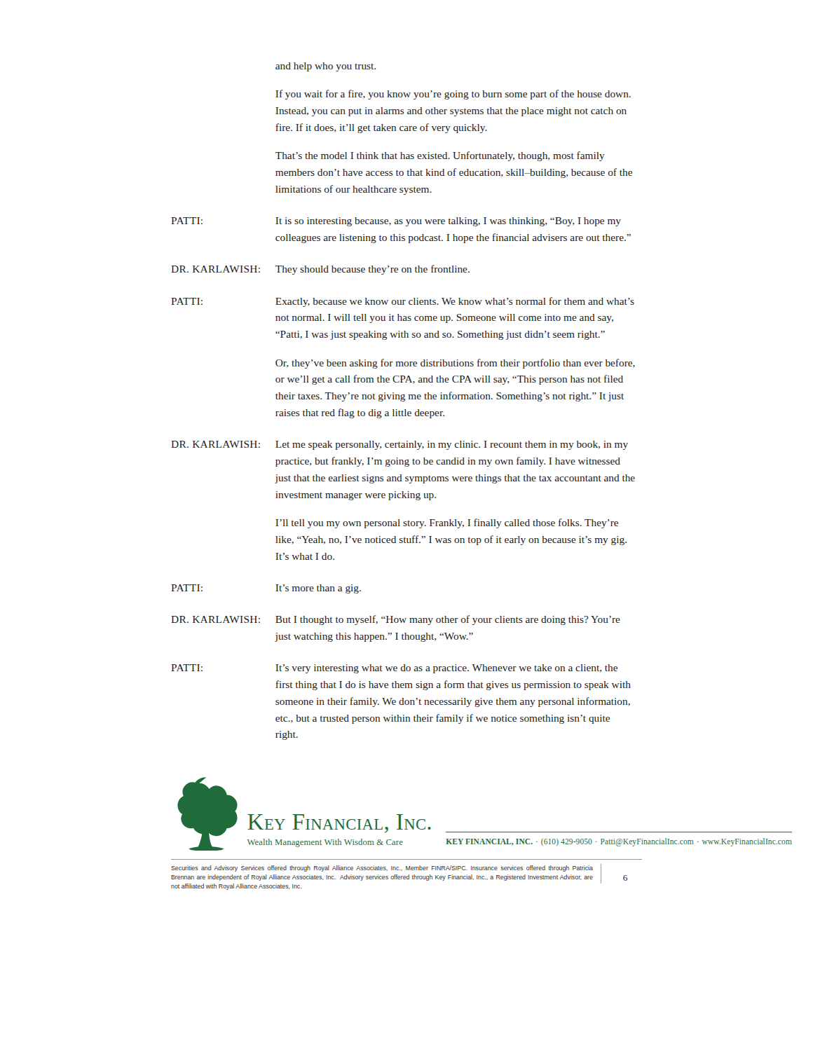Patti:
and help who you trust.
If you wait for a fire, you know you’re going to burn some part of the house down. Instead, you can put in alarms and other systems that the place might not catch on fire. If it does, it’ll get taken care of very quickly.
That’s the model I think that has existed. Unfortunately, though, most family members don’t have access to that kind of education, skill–building, because of the limitations of our healthcare system.
Patti:
It is so interesting because, as you were talking, I was thinking, “Boy, I hope my colleagues are listening to this podcast. I hope the financial advisers are out there.”
Dr. Karlawish:
They should because they’re on the frontline.
Patti:
Exactly, because we know our clients. We know what’s normal for them and what’s not normal. I will tell you it has come up. Someone will come into me and say, “Patti, I was just speaking with so and so. Something just didn’t seem right.”
Or, they’ve been asking for more distributions from their portfolio than ever before, or we’ll get a call from the CPA, and the CPA will say, “This person has not filed their taxes. They’re not giving me the information. Something’s not right.” It just raises that red flag to dig a little deeper.
Dr. Karlawish:
Let me speak personally, certainly, in my clinic. I recount them in my book, in my practice, but frankly, I’m going to be candid in my own family. I have witnessed just that the earliest signs and symptoms were things that the tax accountant and the investment manager were picking up.
I’ll tell you my own personal story. Frankly, I finally called those folks. They’re like, “Yeah, no, I’ve noticed stuff.” I was on top of it early on because it’s my gig. It’s what I do.
Patti:
It’s more than a gig.
Dr. Karlawish:
But I thought to myself, “How many other of your clients are doing this? You’re just watching this happen.” I thought, “Wow.”
Patti:
It’s very interesting what we do as a practice. Whenever we take on a client, the first thing that I do is have them sign a form that gives us permission to speak with someone in their family. We don’t necessarily give them any personal information, etc., but a trusted person within their family if we notice something isn’t quite right.
KEY FINANCIAL, INC.
Wealth Management With Wisdom & Care
KEY FINANCIAL, INC.·(610) 429-9050·Patti@KeyFinancialInc.com·www.KeyFinancialInc.com
Securities and Advisory Services offered through Royal Alliance Associates, Inc., Member FINRA/SIPC. Insurance services offered through Patricia Brennan are independent of Royal Alliance Associates, Inc. Advisory services offered through Key Financial, Inc., a Registered Investment Advisor, are not affiliated with Royal Alliance Associates, Inc.
6